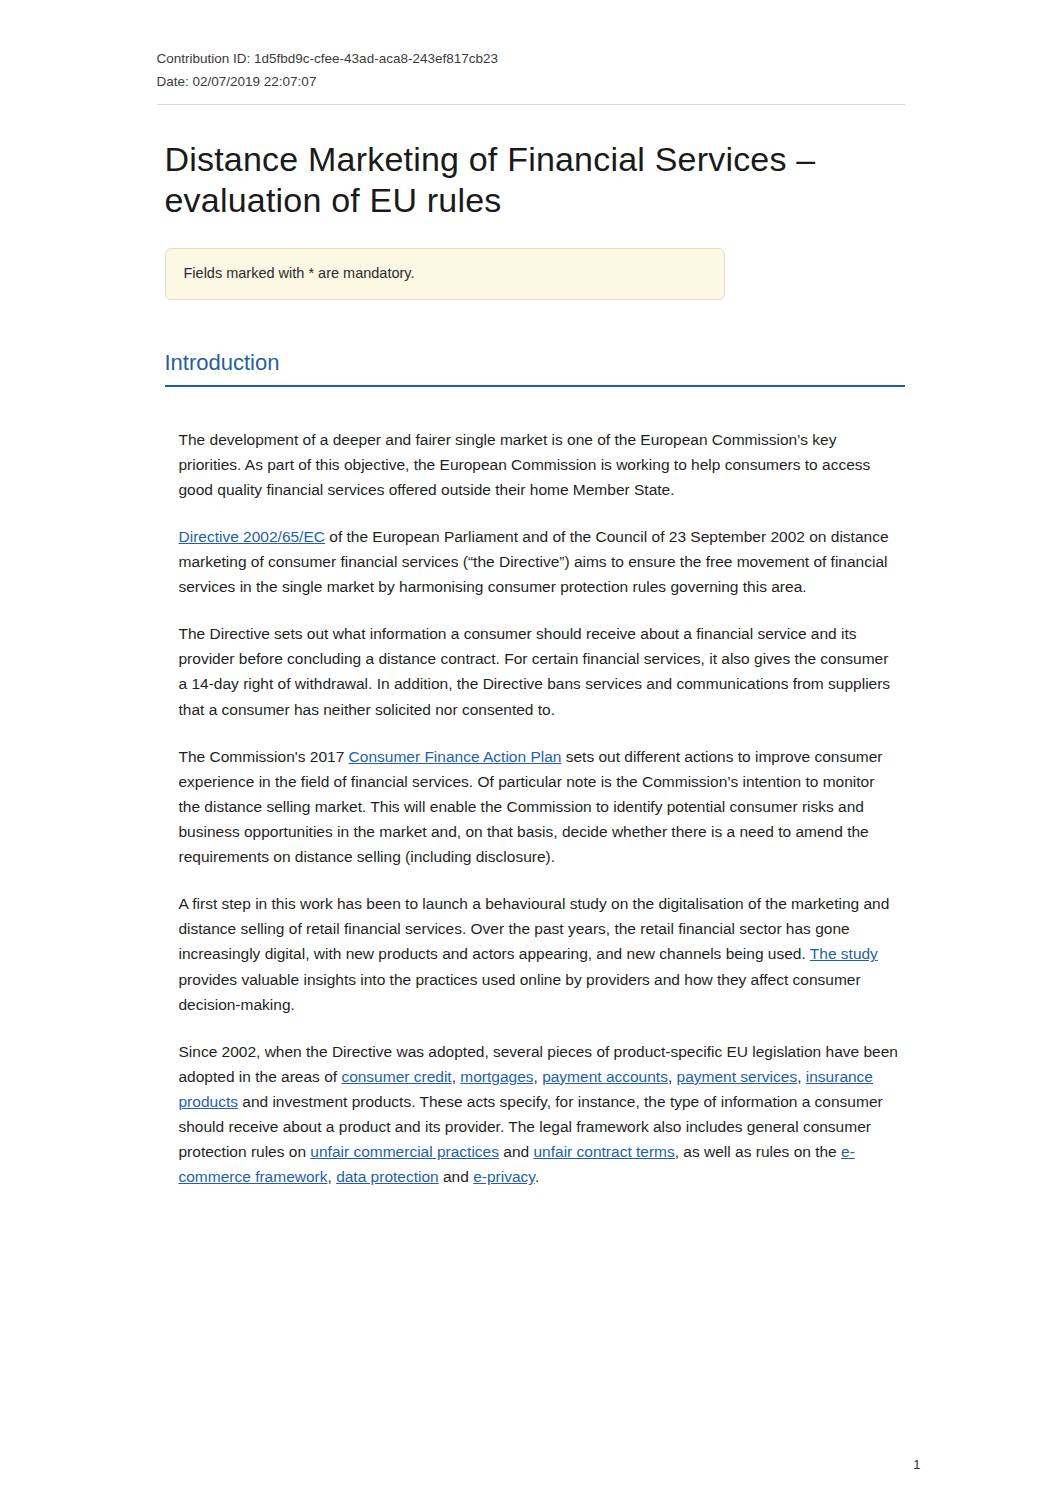Contribution ID: 1d5fbd9c-cfee-43ad-aca8-243ef817cb23
Date: 02/07/2019 22:07:07
Distance Marketing of Financial Services – evaluation of EU rules
Fields marked with * are mandatory.
Introduction
The development of a deeper and fairer single market is one of the European Commission’s key priorities. As part of this objective, the European Commission is working to help consumers to access good quality financial services offered outside their home Member State.
Directive 2002/65/EC of the European Parliament and of the Council of 23 September 2002 on distance marketing of consumer financial services (“the Directive”) aims to ensure the free movement of financial services in the single market by harmonising consumer protection rules governing this area.
The Directive sets out what information a consumer should receive about a financial service and its provider before concluding a distance contract. For certain financial services, it also gives the consumer a 14-day right of withdrawal. In addition, the Directive bans services and communications from suppliers that a consumer has neither solicited nor consented to.
The Commission's 2017 Consumer Finance Action Plan sets out different actions to improve consumer experience in the field of financial services. Of particular note is the Commission’s intention to monitor the distance selling market. This will enable the Commission to identify potential consumer risks and business opportunities in the market and, on that basis, decide whether there is a need to amend the requirements on distance selling (including disclosure).
A first step in this work has been to launch a behavioural study on the digitalisation of the marketing and distance selling of retail financial services. Over the past years, the retail financial sector has gone increasingly digital, with new products and actors appearing, and new channels being used. The study provides valuable insights into the practices used online by providers and how they affect consumer decision-making.
Since 2002, when the Directive was adopted, several pieces of product-specific EU legislation have been adopted in the areas of consumer credit, mortgages, payment accounts, payment services, insurance products and investment products. These acts specify, for instance, the type of information a consumer should receive about a product and its provider. The legal framework also includes general consumer protection rules on unfair commercial practices and unfair contract terms, as well as rules on the e-commerce framework, data protection and e-privacy.
1